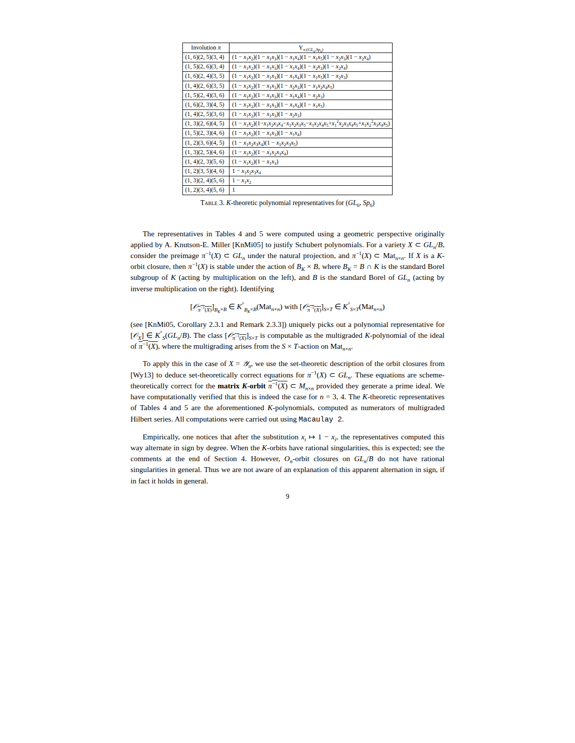| Involution π | Υ π ;( GL 6 , Sp 6 ) |
| --- | --- |
| (1, 6)(2, 5)(3, 4) | (1 − x 1 x 2 )(1 − x 1 x 3 )(1 − x 1 x 4 )(1 − x 1 x 5 )(1 − x 2 x 3 )(1 − x 2 x 4 ) |
| (1, 5)(2, 6)(3, 4) | (1 − x 1 x 2 )(1 − x 1 x 3 )(1 − x 1 x 4 )(1 − x 2 x 3 )(1 − x 2 x 4 ) |
| (1, 6)(2, 4)(3, 5) | (1 − x 1 x 2 )(1 − x 1 x 3 )(1 − x 1 x 4 )(1 − x 1 x 5 )(1 − x 2 x 3 ) |
| (1, 4)(2, 6)(3, 5) | (1 − x 1 x 2 )(1 − x 1 x 3 )(1 − x 2 x 3 )(1 − x 1 x 2 x 4 x 5 ) |
| (1, 5)(2, 4)(3, 6) | (1 − x 1 x 2 )(1 − x 1 x 3 )(1 − x 1 x 4 )(1 − x 2 x 3 ) |
| (1, 6)(2, 3)(4, 5) | (1 − x 1 x 2 )(1 − x 1 x 3 )(1 − x 1 x 4 )(1 − x 1 x 5 ) |
| (1, 4)(2, 5)(3, 6) | (1 − x 1 x 2 )(1 − x 1 x 3 )(1 − x 2 x 3 ) |
| (1, 3)(2, 6)(4, 5) | (1 − x 1 x 2 )(1− x 1 x 2 x 3 x 4 − x 1 x 2 x 3 x 5 − x 1 x 2 x 4 x 5 + x 1 2 x 2 x 3 x 4 x 5 + x 1 x 2 2 x 3 x 4 x 5 ) |
| (1, 5)(2, 3)(4, 6) | (1 − x 1 x 2 )(1 − x 1 x 3 )(1 − x 1 x 4 ) |
| (1, 2)(3, 6)(4, 5) | (1 − x 1 x 2 x 3 x 4 )(1 − x 1 x 2 x 3 x 5 ) |
| (1, 3)(2, 5)(4, 6) | (1 − x 1 x 2 )(1 − x 1 x 2 x 3 x 4 ) |
| (1, 4)(2, 3)(5, 6) | (1 − x 1 x 2 )(1 − x 1 x 3 ) |
| (1, 2)(3, 5)(4, 6) | 1 − x 1 x 2 x 3 x 4 |
| (1, 3)(2, 4)(5, 6) | 1 − x 1 x 2 |
| (1, 2)(3, 4)(5, 6) | 1 |
Table 3. K-theoretic polynomial representatives for (GL6, Sp6)
The representatives in Tables 4 and 5 were computed using a geometric perspective originally applied by A. Knutson-E. Miller [KnMi05] to justify Schubert polynomials. For a variety X ⊂ GLn/B, consider the preimage π−1(X) ⊂ GLn under the natural projection, and π−1(X) ⊂ Matn×n. If X is a K-orbit closure, then π−1(X) is stable under the action of BK × B, where BK = B ∩ K is the standard Borel subgroup of K (acting by multiplication on the left), and B is the standard Borel of GLn (acting by inverse multiplication on the right). Identifying
[𝒪π−1(X)]BK×B ∈ K°BK×B(Matn×n) with [𝒪π−1(X)]S×T ∈ K°S×T(Matn×n)
(see [KnMi05, Corollary 2.3.1 and Remark 2.3.3]) uniquely picks out a polynomial representative for [𝒪X] ∈ K°S(GLn/B). The class [𝒪π−1(X)]S×T is computable as the multigraded K-polynomial of the ideal of π−1(X), where the multigrading arises from the S × T-action on Matn×n.
To apply this in the case of X = 𝒴π, we use the set-theoretic description of the orbit closures from [Wy13] to deduce set-theoretically correct equations for π−1(X) ⊂ GLn. These equations are scheme-theoretically correct for the matrix K-orbit π−1(X) ⊂ Mn×n provided they generate a prime ideal. We have computationally verified that this is indeed the case for n = 3, 4. The K-theoretic representatives of Tables 4 and 5 are the aforementioned K-polynomials, computed as numerators of multigraded Hilbert series. All computations were carried out using Macaulay 2.
Empirically, one notices that after the substitution xi ↦ 1 − xi, the representatives computed this way alternate in sign by degree. When the K-orbits have rational singularities, this is expected; see the comments at the end of Section 4. However, On-orbit closures on GLn/B do not have rational singularities in general. Thus we are not aware of an explanation of this apparent alternation in sign, if in fact it holds in general.
9